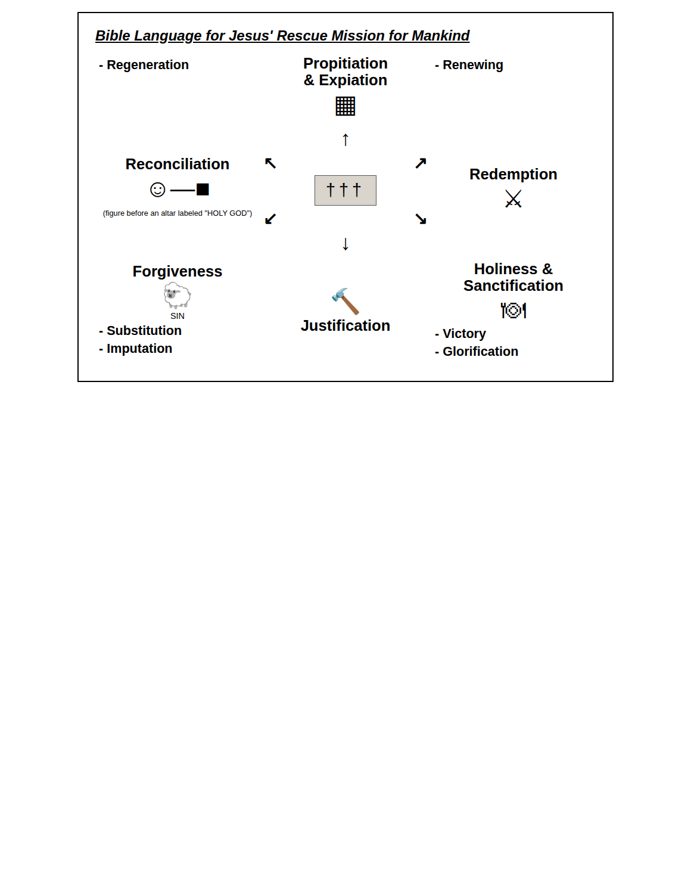Bible Language for Jesus' Rescue Mission for Mankind
- Regeneration
Propitiation
& Expiation
▦
- Renewing
Reconciliation
☺—■
(figure before an altar labeled "HOLY GOD")
↑
↖ ↗
†††
↙ ↘
↓
Redemption
⚔
Forgiveness
🐑
SIN
- Substitution
- Imputation
🔨
Justification
Holiness &
Sanctification
🍽
- Victory
- Glorification